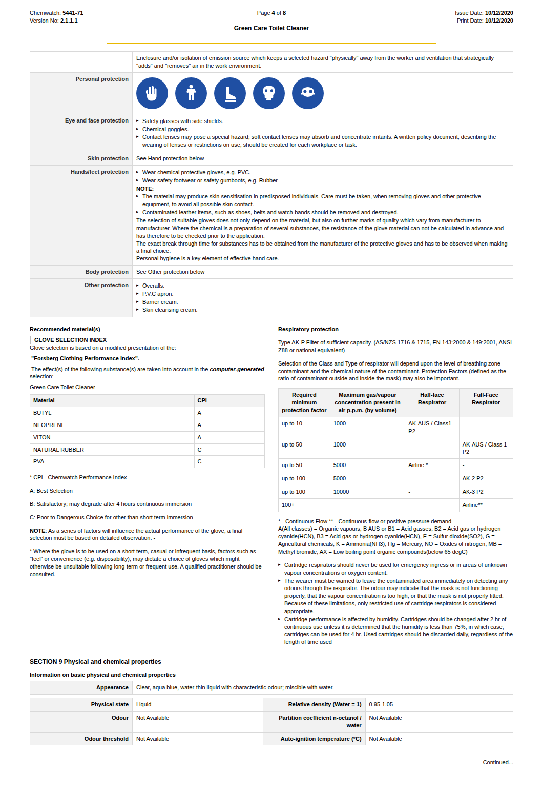Chemwatch: 5441-71
Version No: 2.1.1.1
Issue Date: 10/12/2020
Print Date: 10/12/2020
Page 4 of 8
Green Care Toilet Cleaner
| | Enclosure and/or isolation of emission source which keeps a selected hazard "physically" away from the worker and ventilation that strategically "adds" and "removes" air in the work environment. |
| Personal protection | |
| Eye and face protection | Safety glasses with side shields. Chemical goggles. Contact lenses may pose a special hazard; soft contact lenses may absorb and concentrate irritants. A written policy document, describing the wearing of lenses or restrictions on use, should be created for each workplace or task. |
| Skin protection | See Hand protection below |
| Hands/feet protection | Wear chemical protective gloves, e.g. PVC. Wear safety footwear or safety gumboots, e.g. Rubber NOTE: The material may produce skin sensitisation in predisposed individuals. Care must be taken, when removing gloves and other protective equipment, to avoid all possible skin contact. Contaminated leather items, such as shoes, belts and watch-bands should be removed and destroyed. The selection of suitable gloves does not only depend on the material, but also on further marks of quality which vary from manufacturer to manufacturer. Where the chemical is a preparation of several substances, the resistance of the glove material can not be calculated in advance and has therefore to be checked prior to the application. The exact break through time for substances has to be obtained from the manufacturer of the protective gloves and has to be observed when making a final choice. Personal hygiene is a key element of effective hand care. |
| Body protection | See Other protection below |
| Other protection | Overalls. P.V.C apron. Barrier cream. Skin cleansing cream. |
Recommended material(s)
GLOVE SELECTION INDEX
Glove selection is based on a modified presentation of the:
"Forsberg Clothing Performance Index".
The effect(s) of the following substance(s) are taken into account in the computer-generated selection:
Green Care Toilet Cleaner
| Material | CPI |
| --- | --- |
| BUTYL | A |
| NEOPRENE | A |
| VITON | A |
| NATURAL RUBBER | C |
| PVA | C |
* CPI - Chemwatch Performance Index
A: Best Selection
B: Satisfactory; may degrade after 4 hours continuous immersion
C: Poor to Dangerous Choice for other than short term immersion
NOTE: As a series of factors will influence the actual performance of the glove, a final selection must be based on detailed observation. -
* Where the glove is to be used on a short term, casual or infrequent basis, factors such as "feel" or convenience (e.g. disposability), may dictate a choice of gloves which might otherwise be unsuitable following long-term or frequent use. A qualified practitioner should be consulted.
Respiratory protection
Type AK-P Filter of sufficient capacity. (AS/NZS 1716 & 1715, EN 143:2000 & 149:2001, ANSI Z88 or national equivalent)
Selection of the Class and Type of respirator will depend upon the level of breathing zone contaminant and the chemical nature of the contaminant. Protection Factors (defined as the ratio of contaminant outside and inside the mask) may also be important.
| Required minimum protection factor | Maximum gas/vapour concentration present in air p.p.m. (by volume) | Half-face Respirator | Full-Face Respirator |
| --- | --- | --- | --- |
| up to 10 | 1000 | AK-AUS / Class1 P2 | - |
| up to 50 | 1000 | - | AK-AUS / Class 1 P2 |
| up to 50 | 5000 | Airline * | - |
| up to 100 | 5000 | - | AK-2 P2 |
| up to 100 | 10000 | - | AK-3 P2 |
| 100+ | | | Airline** |
* - Continuous Flow ** - Continuous-flow or positive pressure demand
A(All classes) = Organic vapours, B AUS or B1 = Acid gasses, B2 = Acid gas or hydrogen cyanide(HCN), B3 = Acid gas or hydrogen cyanide(HCN), E = Sulfur dioxide(SO2), G = Agricultural chemicals, K = Ammonia(NH3), Hg = Mercury, NO = Oxides of nitrogen, MB = Methyl bromide, AX = Low boiling point organic compounds(below 65 degC)
Cartridge respirators should never be used for emergency ingress or in areas of unknown vapour concentrations or oxygen content.
The wearer must be warned to leave the contaminated area immediately on detecting any odours through the respirator. The odour may indicate that the mask is not functioning properly, that the vapour concentration is too high, or that the mask is not properly fitted. Because of these limitations, only restricted use of cartridge respirators is considered appropriate.
Cartridge performance is affected by humidity. Cartridges should be changed after 2 hr of continuous use unless it is determined that the humidity is less than 75%, in which case, cartridges can be used for 4 hr. Used cartridges should be discarded daily, regardless of the length of time used
SECTION 9 Physical and chemical properties
Information on basic physical and chemical properties
| Appearance | Clear, aqua blue, water-thin liquid with characteristic odour; miscible with water. |
| Physical state | Liquid | Relative density (Water = 1) | 0.95-1.05 |
| Odour | Not Available | Partition coefficient n-octanol / water | Not Available |
| Odour threshold | Not Available | Auto-ignition temperature (°C) | Not Available |
Continued...